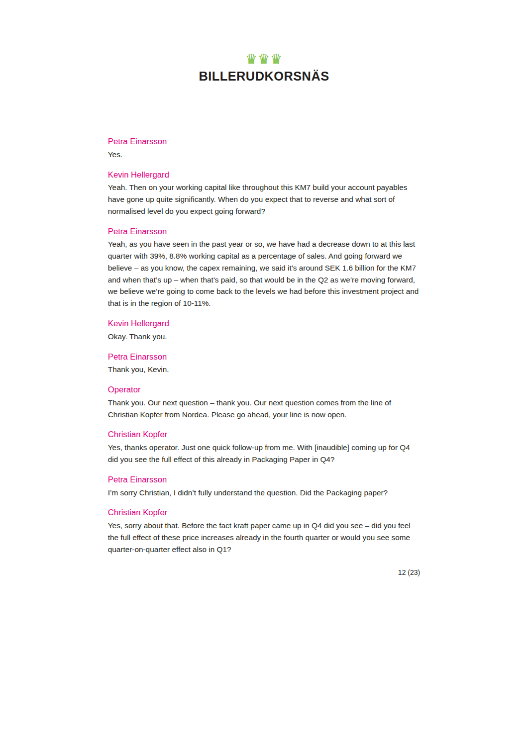♛♛♛
BILLERUDKORSNÄS
Petra Einarsson
Yes.
Kevin Hellergard
Yeah. Then on your working capital like throughout this KM7 build your account payables have gone up quite significantly. When do you expect that to reverse and what sort of normalised level do you expect going forward?
Petra Einarsson
Yeah, as you have seen in the past year or so, we have had a decrease down to at this last quarter with 39%, 8.8% working capital as a percentage of sales. And going forward we believe – as you know, the capex remaining, we said it’s around SEK 1.6 billion for the KM7 and when that’s up – when that’s paid, so that would be in the Q2 as we’re moving forward, we believe we’re going to come back to the levels we had before this investment project and that is in the region of 10-11%.
Kevin Hellergard
Okay. Thank you.
Petra Einarsson
Thank you, Kevin.
Operator
Thank you. Our next question – thank you. Our next question comes from the line of Christian Kopfer from Nordea. Please go ahead, your line is now open.
Christian Kopfer
Yes, thanks operator. Just one quick follow-up from me. With [inaudible] coming up for Q4 did you see the full effect of this already in Packaging Paper in Q4?
Petra Einarsson
I’m sorry Christian, I didn’t fully understand the question. Did the Packaging paper?
Christian Kopfer
Yes, sorry about that. Before the fact kraft paper came up in Q4 did you see – did you feel the full effect of these price increases already in the fourth quarter or would you see some quarter-on-quarter effect also in Q1?
12 (23)